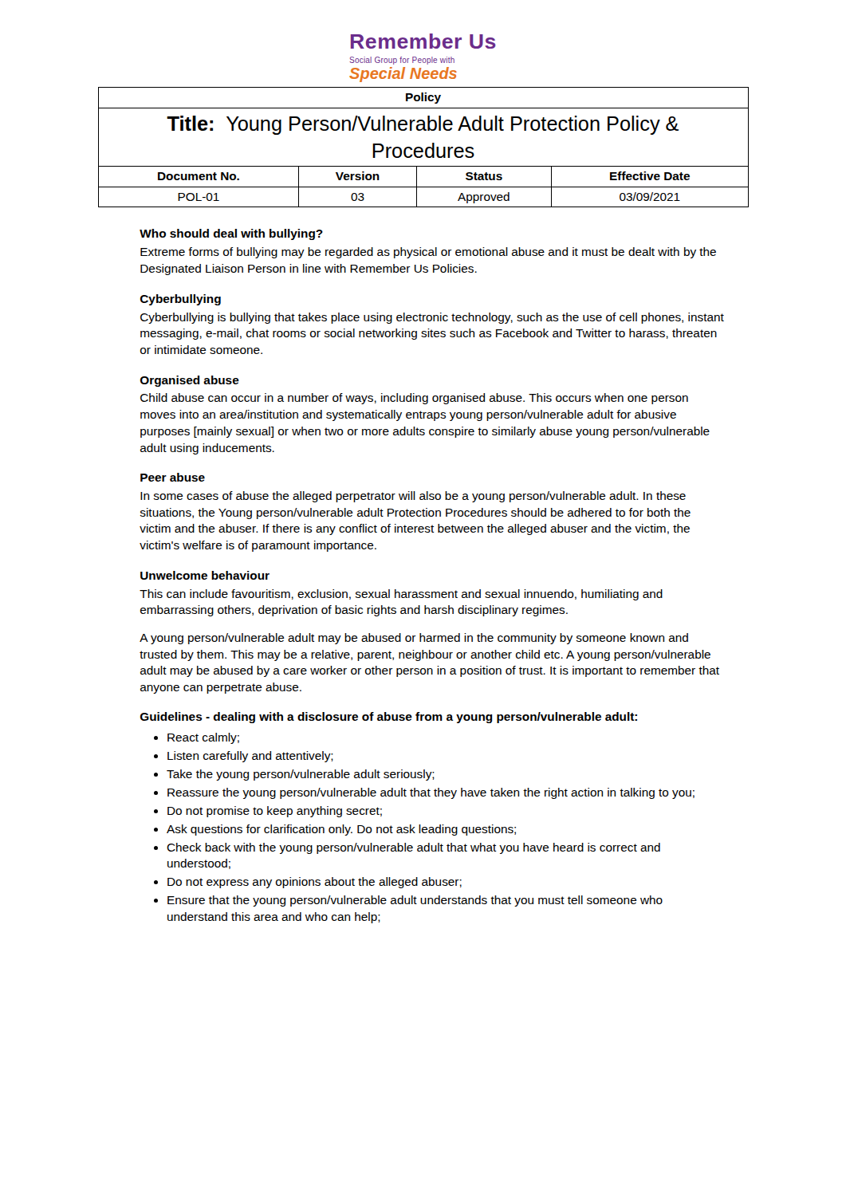Remember Us
Social Group for People with
Special Needs
| Policy |
| Title: Young Person/Vulnerable Adult Protection Policy & Procedures |
| Document No. | Version | Status | Effective Date |
| POL-01 | 03 | Approved | 03/09/2021 |
Who should deal with bullying?
Extreme forms of bullying may be regarded as physical or emotional abuse and it must be dealt with by the Designated Liaison Person in line with Remember Us Policies.
Cyberbullying
Cyberbullying is bullying that takes place using electronic technology, such as the use of cell phones, instant messaging, e-mail, chat rooms or social networking sites such as Facebook and Twitter to harass, threaten or intimidate someone.
Organised abuse
Child abuse can occur in a number of ways, including organised abuse. This occurs when one person moves into an area/institution and systematically entraps young person/vulnerable adult for abusive purposes [mainly sexual] or when two or more adults conspire to similarly abuse young person/vulnerable adult using inducements.
Peer abuse
In some cases of abuse the alleged perpetrator will also be a young person/vulnerable adult. In these situations, the Young person/vulnerable adult Protection Procedures should be adhered to for both the victim and the abuser. If there is any conflict of interest between the alleged abuser and the victim, the victim's welfare is of paramount importance.
Unwelcome behaviour
This can include favouritism, exclusion, sexual harassment and sexual innuendo, humiliating and embarrassing others, deprivation of basic rights and harsh disciplinary regimes.
A young person/vulnerable adult may be abused or harmed in the community by someone known and trusted by them. This may be a relative, parent, neighbour or another child etc. A young person/vulnerable adult may be abused by a care worker or other person in a position of trust. It is important to remember that anyone can perpetrate abuse.
Guidelines - dealing with a disclosure of abuse from a young person/vulnerable adult:
React calmly;
Listen carefully and attentively;
Take the young person/vulnerable adult seriously;
Reassure the young person/vulnerable adult that they have taken the right action in talking to you;
Do not promise to keep anything secret;
Ask questions for clarification only. Do not ask leading questions;
Check back with the young person/vulnerable adult that what you have heard is correct and understood;
Do not express any opinions about the alleged abuser;
Ensure that the young person/vulnerable adult understands that you must tell someone who understand this area and who can help;